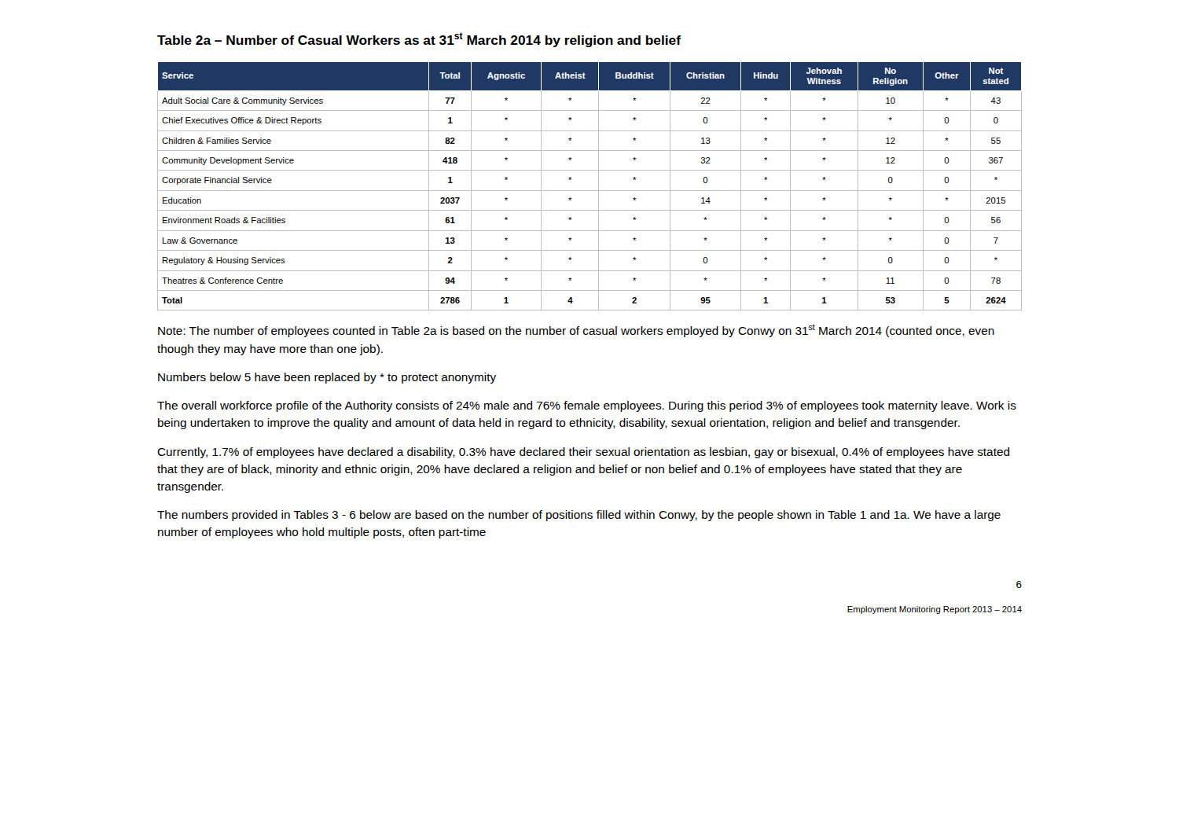Table 2a – Number of Casual Workers as at 31st March 2014 by religion and belief
| Service | Total | Agnostic | Atheist | Buddhist | Christian | Hindu | Jehovah Witness | No Religion | Other | Not stated |
| --- | --- | --- | --- | --- | --- | --- | --- | --- | --- | --- |
| Adult Social Care & Community Services | 77 | * | * | * | 22 | * | * | 10 | * | 43 |
| Chief Executives Office & Direct Reports | 1 | * | * | * | 0 | * | * | * | 0 | 0 |
| Children & Families Service | 82 | * | * | * | 13 | * | * | 12 | * | 55 |
| Community Development Service | 418 | * | * | * | 32 | * | * | 12 | 0 | 367 |
| Corporate Financial Service | 1 | * | * | * | 0 | * | * | 0 | 0 | * |
| Education | 2037 | * | * | * | 14 | * | * | * | * | 2015 |
| Environment Roads & Facilities | 61 | * | * | * | * | * | * | * | 0 | 56 |
| Law & Governance | 13 | * | * | * | * | * | * | * | 0 | 7 |
| Regulatory & Housing Services | 2 | * | * | * | 0 | * | * | 0 | 0 | * |
| Theatres & Conference Centre | 94 | * | * | * | * | * | * | 11 | 0 | 78 |
| Total | 2786 | 1 | 4 | 2 | 95 | 1 | 1 | 53 | 5 | 2624 |
Note: The number of employees counted in Table 2a is based on the number of casual workers employed by Conwy on 31st March 2014 (counted once, even though they may have more than one job).
Numbers below 5 have been replaced by * to protect anonymity
The overall workforce profile of the Authority consists of 24% male and 76% female employees. During this period 3% of employees took maternity leave. Work is being undertaken to improve the quality and amount of data held in regard to ethnicity, disability, sexual orientation, religion and belief and transgender.
Currently, 1.7% of employees have declared a disability, 0.3% have declared their sexual orientation as lesbian, gay or bisexual, 0.4% of employees have stated that they are of black, minority and ethnic origin, 20% have declared a religion and belief or non belief and 0.1% of employees have stated that they are transgender.
The numbers provided in Tables 3 - 6 below are based on the number of positions filled within Conwy, by the people shown in Table 1 and 1a. We have a large number of employees who hold multiple posts, often part-time
6
Employment Monitoring Report 2013 – 2014